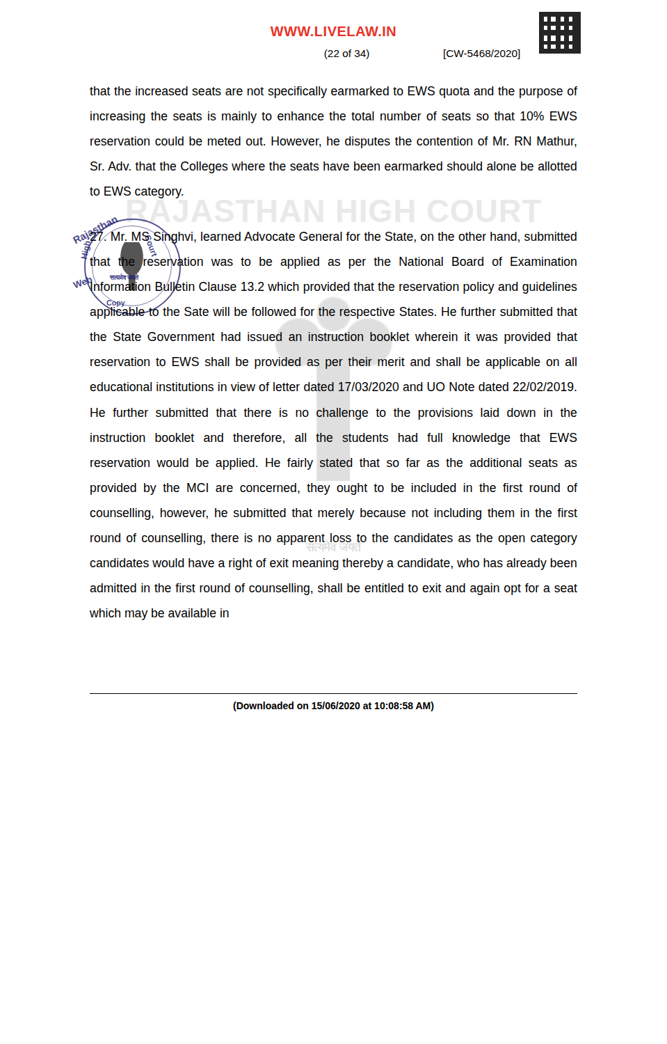WWW.LIVELAW.IN
(22 of 34) [CW-5468/2020]
RAJASTHAN HIGH COURT
सत्यमेव जयते
Rajasthan
High
Web
Copy
Court
सत्यमेव जयते
that the increased seats are not specifically earmarked to EWS quota and the purpose of increasing the seats is mainly to enhance the total number of seats so that 10% EWS reservation could be meted out. However, he disputes the contention of Mr. RN Mathur, Sr. Adv. that the Colleges where the seats have been earmarked should alone be allotted to EWS category.
27. Mr. MS Singhvi, learned Advocate General for the State, on the other hand, submitted that the reservation was to be applied as per the National Board of Examination Information Bulletin Clause 13.2 which provided that the reservation policy and guidelines applicable to the Sate will be followed for the respective States. He further submitted that the State Government had issued an instruction booklet wherein it was provided that reservation to EWS shall be provided as per their merit and shall be applicable on all educational institutions in view of letter dated 17/03/2020 and UO Note dated 22/02/2019. He further submitted that there is no challenge to the provisions laid down in the instruction booklet and therefore, all the students had full knowledge that EWS reservation would be applied. He fairly stated that so far as the additional seats as provided by the MCI are concerned, they ought to be included in the first round of counselling, however, he submitted that merely because not including them in the first round of counselling, there is no apparent loss to the candidates as the open category candidates would have a right of exit meaning thereby a candidate, who has already been admitted in the first round of counselling, shall be entitled to exit and again opt for a seat which may be available in
(Downloaded on 15/06/2020 at 10:08:58 AM)